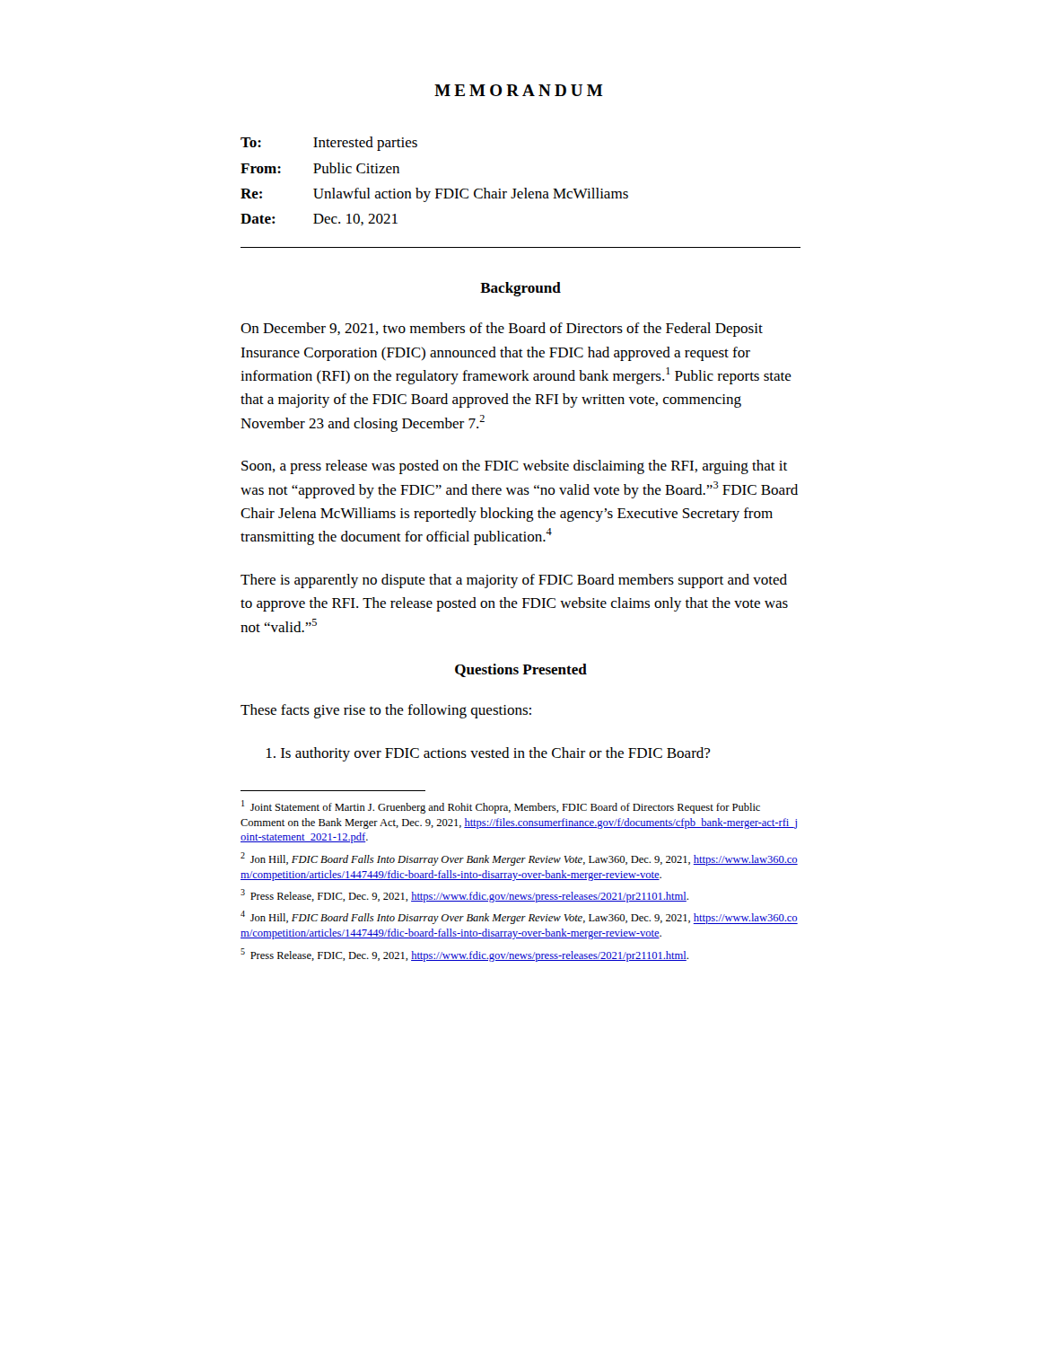MEMORANDUM
| To: | Interested parties |
| From: | Public Citizen |
| Re: | Unlawful action by FDIC Chair Jelena McWilliams |
| Date: | Dec. 10, 2021 |
Background
On December 9, 2021, two members of the Board of Directors of the Federal Deposit Insurance Corporation (FDIC) announced that the FDIC had approved a request for information (RFI) on the regulatory framework around bank mergers.1 Public reports state that a majority of the FDIC Board approved the RFI by written vote, commencing November 23 and closing December 7.2
Soon, a press release was posted on the FDIC website disclaiming the RFI, arguing that it was not “approved by the FDIC” and there was “no valid vote by the Board.”3 FDIC Board Chair Jelena McWilliams is reportedly blocking the agency’s Executive Secretary from transmitting the document for official publication.4
There is apparently no dispute that a majority of FDIC Board members support and voted to approve the RFI. The release posted on the FDIC website claims only that the vote was not “valid.”5
Questions Presented
These facts give rise to the following questions:
Is authority over FDIC actions vested in the Chair or the FDIC Board?
1 Joint Statement of Martin J. Gruenberg and Rohit Chopra, Members, FDIC Board of Directors Request for Public Comment on the Bank Merger Act, Dec. 9, 2021, https://files.consumerfinance.gov/f/documents/cfpb_bank-merger-act-rfi_joint-statement_2021-12.pdf.
2 Jon Hill, FDIC Board Falls Into Disarray Over Bank Merger Review Vote, Law360, Dec. 9, 2021, https://www.law360.com/competition/articles/1447449/fdic-board-falls-into-disarray-over-bank-merger-review-vote.
3 Press Release, FDIC, Dec. 9, 2021, https://www.fdic.gov/news/press-releases/2021/pr21101.html.
4 Jon Hill, FDIC Board Falls Into Disarray Over Bank Merger Review Vote, Law360, Dec. 9, 2021, https://www.law360.com/competition/articles/1447449/fdic-board-falls-into-disarray-over-bank-merger-review-vote.
5 Press Release, FDIC, Dec. 9, 2021, https://www.fdic.gov/news/press-releases/2021/pr21101.html.